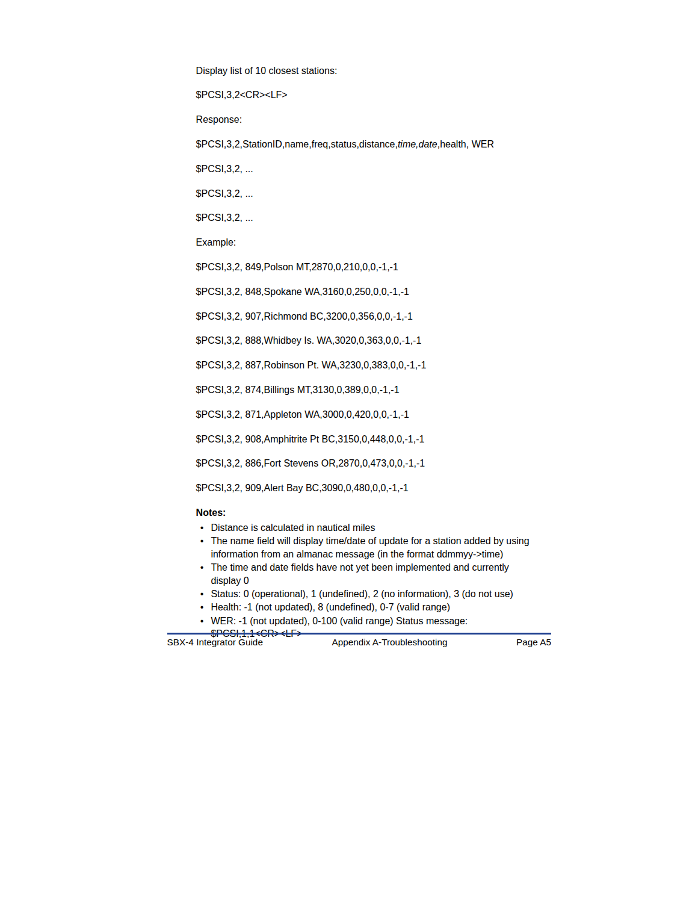Display list of 10 closest stations:
$PCSI,3,2<CR><LF>
Response:
$PCSI,3,2,StationID,name,freq,status,distance,time,date,health, WER
$PCSI,3,2, ...
$PCSI,3,2, ...
$PCSI,3,2, ...
Example:
$PCSI,3,2, 849,Polson MT,2870,0,210,0,0,-1,-1
$PCSI,3,2, 848,Spokane WA,3160,0,250,0,0,-1,-1
$PCSI,3,2, 907,Richmond BC,3200,0,356,0,0,-1,-1
$PCSI,3,2, 888,Whidbey Is. WA,3020,0,363,0,0,-1,-1
$PCSI,3,2, 887,Robinson Pt. WA,3230,0,383,0,0,-1,-1
$PCSI,3,2, 874,Billings MT,3130,0,389,0,0,-1,-1
$PCSI,3,2, 871,Appleton WA,3000,0,420,0,0,-1,-1
$PCSI,3,2, 908,Amphitrite Pt BC,3150,0,448,0,0,-1,-1
$PCSI,3,2, 886,Fort Stevens OR,2870,0,473,0,0,-1,-1
$PCSI,3,2, 909,Alert Bay BC,3090,0,480,0,0,-1,-1
Notes:
Distance is calculated in nautical miles
The name field will display time/date of update for a station added by using information from an almanac message (in the format ddmmyy->time)
The time and date fields have not yet been implemented and currently display 0
Status: 0 (operational), 1 (undefined), 2 (no information), 3 (do not use)
Health: -1 (not updated), 8 (undefined), 0-7 (valid range)
WER: -1 (not updated), 0-100 (valid range) Status message: $PCSI,1,1<CR><LF>
SBX-4 Integrator Guide
Appendix A-Troubleshooting
Page A5